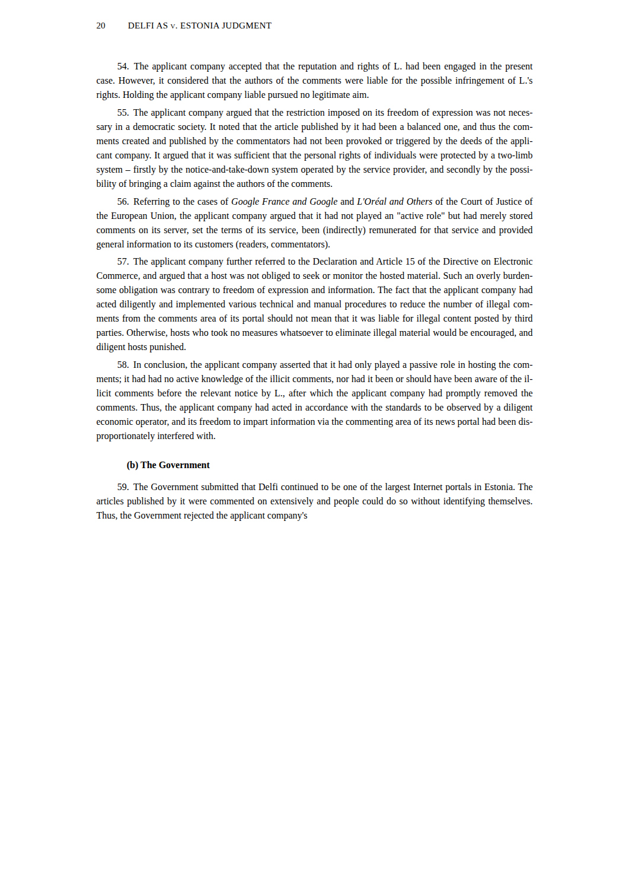20 DELFI AS v. ESTONIA JUDGMENT
54. The applicant company accepted that the reputation and rights of L. had been engaged in the present case. However, it considered that the authors of the comments were liable for the possible infringement of L.'s rights. Holding the applicant company liable pursued no legitimate aim.
55. The applicant company argued that the restriction imposed on its freedom of expression was not necessary in a democratic society. It noted that the article published by it had been a balanced one, and thus the comments created and published by the commentators had not been provoked or triggered by the deeds of the applicant company. It argued that it was sufficient that the personal rights of individuals were protected by a two-limb system – firstly by the notice-and-take-down system operated by the service provider, and secondly by the possibility of bringing a claim against the authors of the comments.
56. Referring to the cases of Google France and Google and L'Oréal and Others of the Court of Justice of the European Union, the applicant company argued that it had not played an "active role" but had merely stored comments on its server, set the terms of its service, been (indirectly) remunerated for that service and provided general information to its customers (readers, commentators).
57. The applicant company further referred to the Declaration and Article 15 of the Directive on Electronic Commerce, and argued that a host was not obliged to seek or monitor the hosted material. Such an overly burdensome obligation was contrary to freedom of expression and information. The fact that the applicant company had acted diligently and implemented various technical and manual procedures to reduce the number of illegal comments from the comments area of its portal should not mean that it was liable for illegal content posted by third parties. Otherwise, hosts who took no measures whatsoever to eliminate illegal material would be encouraged, and diligent hosts punished.
58. In conclusion, the applicant company asserted that it had only played a passive role in hosting the comments; it had had no active knowledge of the illicit comments, nor had it been or should have been aware of the illicit comments before the relevant notice by L., after which the applicant company had promptly removed the comments. Thus, the applicant company had acted in accordance with the standards to be observed by a diligent economic operator, and its freedom to impart information via the commenting area of its news portal had been disproportionately interfered with.
(b) The Government
59. The Government submitted that Delfi continued to be one of the largest Internet portals in Estonia. The articles published by it were commented on extensively and people could do so without identifying themselves. Thus, the Government rejected the applicant company's